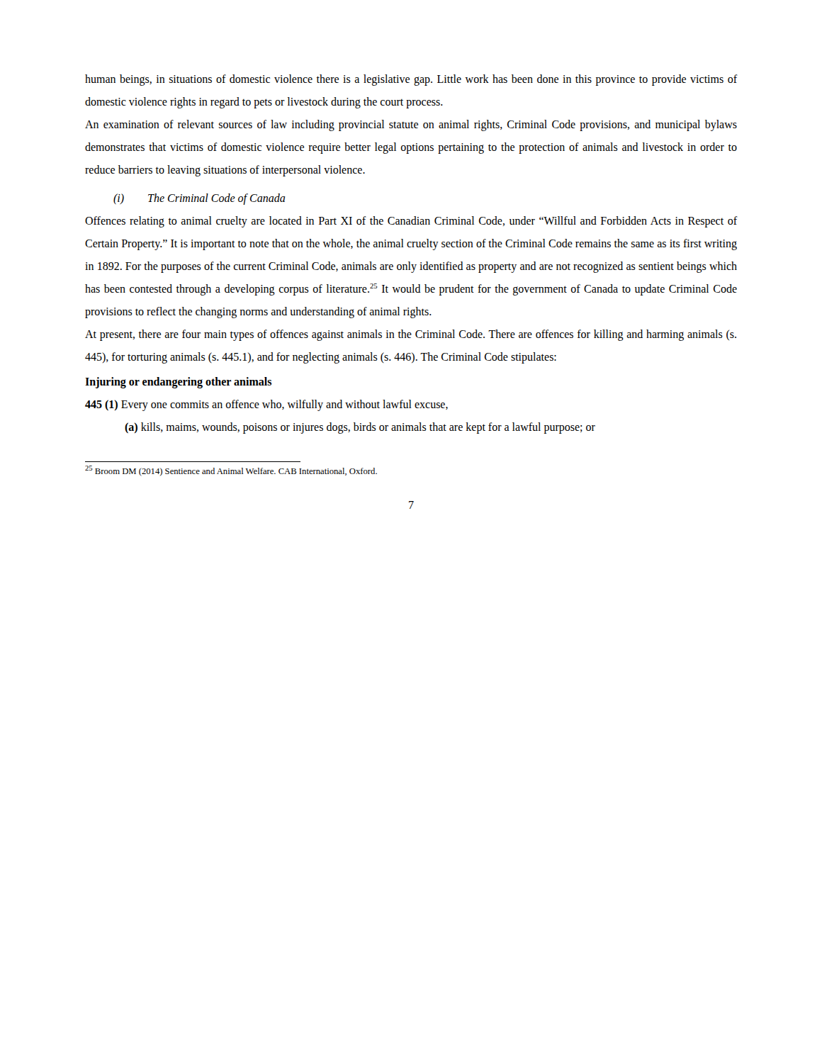human beings, in situations of domestic violence there is a legislative gap. Little work has been done in this province to provide victims of domestic violence rights in regard to pets or livestock during the court process.
An examination of relevant sources of law including provincial statute on animal rights, Criminal Code provisions, and municipal bylaws demonstrates that victims of domestic violence require better legal options pertaining to the protection of animals and livestock in order to reduce barriers to leaving situations of interpersonal violence.
(i) The Criminal Code of Canada
Offences relating to animal cruelty are located in Part XI of the Canadian Criminal Code, under “Willful and Forbidden Acts in Respect of Certain Property.” It is important to note that on the whole, the animal cruelty section of the Criminal Code remains the same as its first writing in 1892. For the purposes of the current Criminal Code, animals are only identified as property and are not recognized as sentient beings which has been contested through a developing corpus of literature.25 It would be prudent for the government of Canada to update Criminal Code provisions to reflect the changing norms and understanding of animal rights.
At present, there are four main types of offences against animals in the Criminal Code. There are offences for killing and harming animals (s. 445), for torturing animals (s. 445.1), and for neglecting animals (s. 446). The Criminal Code stipulates:
Injuring or endangering other animals
445 (1) Every one commits an offence who, wilfully and without lawful excuse,
(a) kills, maims, wounds, poisons or injures dogs, birds or animals that are kept for a lawful purpose; or
25 Broom DM (2014) Sentience and Animal Welfare. CAB International, Oxford.
7